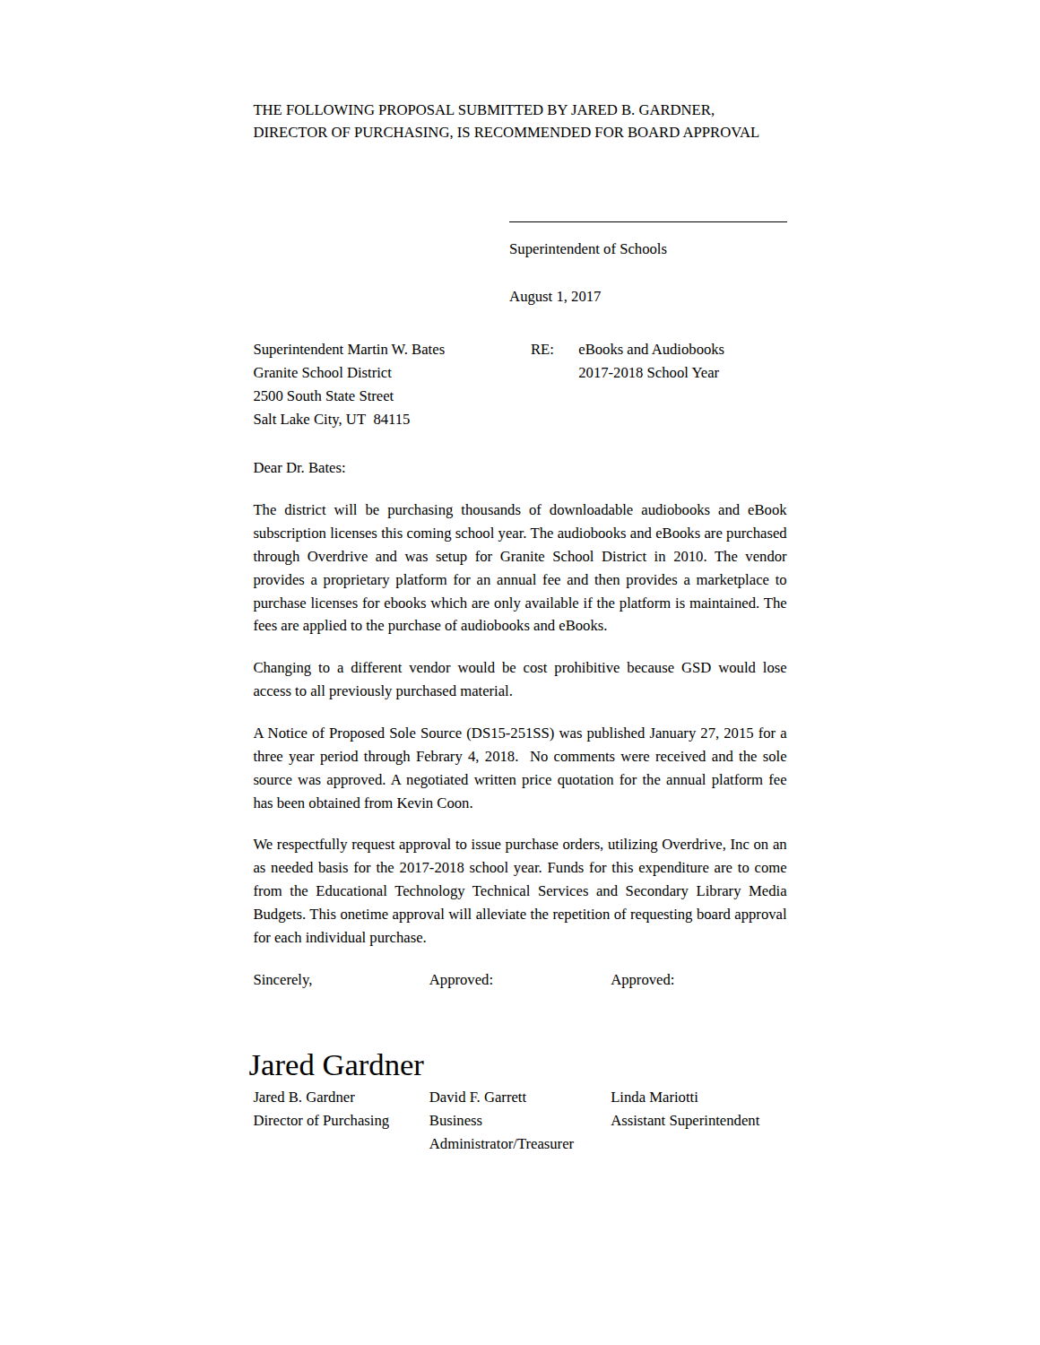The following proposal submitted by Jared B. Gardner, Director of Purchasing, is recommended for Board approval
Superintendent of Schools
August 1, 2017
Superintendent Martin W. Bates
Granite School District
2500 South State Street
Salt Lake City, UT 84115
RE: eBooks and Audiobooks
2017-2018 School Year
Dear Dr. Bates:
The district will be purchasing thousands of downloadable audiobooks and eBook subscription licenses this coming school year. The audiobooks and eBooks are purchased through Overdrive and was setup for Granite School District in 2010. The vendor provides a proprietary platform for an annual fee and then provides a marketplace to purchase licenses for ebooks which are only available if the platform is maintained. The fees are applied to the purchase of audiobooks and eBooks.
Changing to a different vendor would be cost prohibitive because GSD would lose access to all previously purchased material.
A Notice of Proposed Sole Source (DS15-251SS) was published January 27, 2015 for a three year period through Febrary 4, 2018. No comments were received and the sole source was approved. A negotiated written price quotation for the annual platform fee has been obtained from Kevin Coon.
We respectfully request approval to issue purchase orders, utilizing Overdrive, Inc on an as needed basis for the 2017-2018 school year. Funds for this expenditure are to come from the Educational Technology Technical Services and Secondary Library Media Budgets. This onetime approval will alleviate the repetition of requesting board approval for each individual purchase.
Sincerely,
Jared Gardner
Jared B. Gardner
Director of Purchasing
Approved:
David F. Garrett
Business Administrator/Treasurer
Approved:
Linda Mariotti
Assistant Superintendent